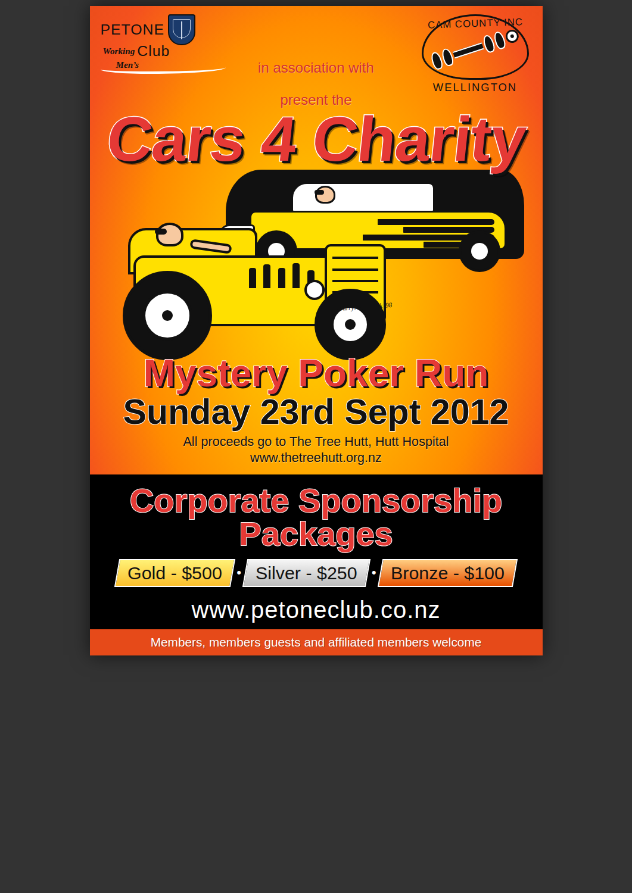PETONE
Working Club
Men’s
CAM COUNTY INC
WELLINGTON
in association with
present the
Cars 4 Charity
Darryl Hartwick '98
Mystery Poker Run
Sunday 23rd Sept 2012
All proceeds go to The Tree Hutt, Hutt Hospital
www.thetreehutt.org.nz
Corporate Sponsorship Packages
Gold - $500
•
Silver - $250
•
Bronze - $100
www.petoneclub.co.nz
Members, members guests and affiliated members welcome